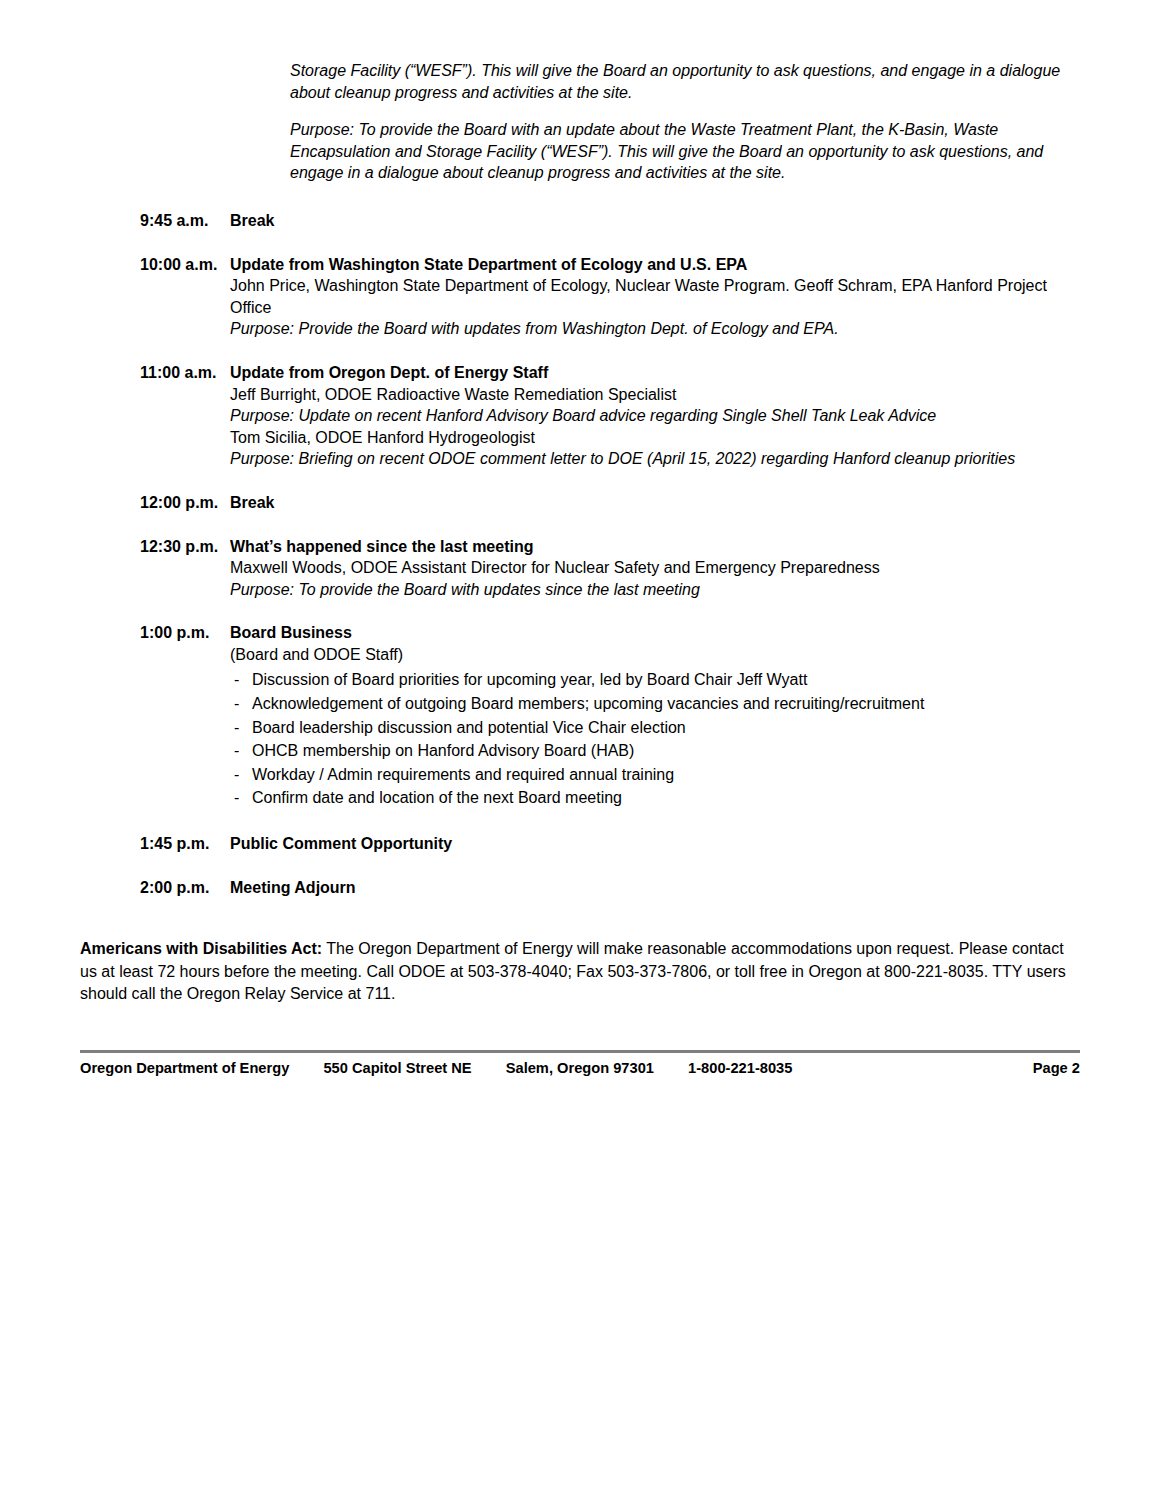Storage Facility (“WESF”). This will give the Board an opportunity to ask questions, and engage in a dialogue about cleanup progress and activities at the site.
Purpose: To provide the Board with an update about the Waste Treatment Plant, the K-Basin, Waste Encapsulation and Storage Facility (“WESF”). This will give the Board an opportunity to ask questions, and engage in a dialogue about cleanup progress and activities at the site.
9:45 a.m.
Break
10:00 a.m.
Update from Washington State Department of Ecology and U.S. EPA
John Price, Washington State Department of Ecology, Nuclear Waste Program. Geoff Schram, EPA Hanford Project Office
Purpose: Provide the Board with updates from Washington Dept. of Ecology and EPA.
11:00 a.m.
Update from Oregon Dept. of Energy Staff
Jeff Burright, ODOE Radioactive Waste Remediation Specialist
Purpose: Update on recent Hanford Advisory Board advice regarding Single Shell Tank Leak Advice
Tom Sicilia, ODOE Hanford Hydrogeologist
Purpose: Briefing on recent ODOE comment letter to DOE (April 15, 2022) regarding Hanford cleanup priorities
12:00 p.m.
Break
12:30 p.m.
What’s happened since the last meeting
Maxwell Woods, ODOE Assistant Director for Nuclear Safety and Emergency Preparedness
Purpose: To provide the Board with updates since the last meeting
1:00 p.m.
Board Business
(Board and ODOE Staff)
Discussion of Board priorities for upcoming year, led by Board Chair Jeff Wyatt
Acknowledgement of outgoing Board members; upcoming vacancies and recruiting/recruitment
Board leadership discussion and potential Vice Chair election
OHCB membership on Hanford Advisory Board (HAB)
Workday / Admin requirements and required annual training
Confirm date and location of the next Board meeting
1:45 p.m.
Public Comment Opportunity
2:00 p.m.
Meeting Adjourn
Americans with Disabilities Act: The Oregon Department of Energy will make reasonable accommodations upon request. Please contact us at least 72 hours before the meeting. Call ODOE at 503-378-4040; Fax 503-373-7806, or toll free in Oregon at 800-221-8035. TTY users should call the Oregon Relay Service at 711.
Oregon Department of Energy 550 Capitol Street NE Salem, Oregon 97301 1-800-221-8035
Page 2